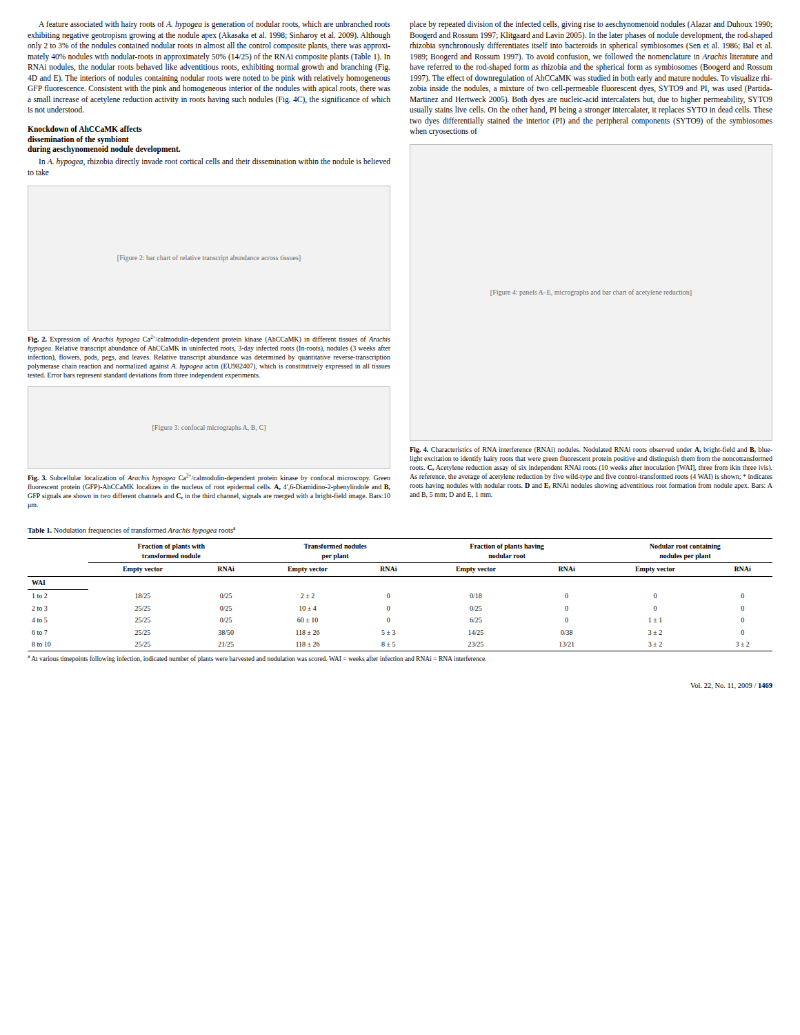A feature associated with hairy roots of A. hypogea is generation of nodular roots, which are unbranched roots exhibiting negative geotropism growing at the nodule apex (Akasaka et al. 1998; Sinharoy et al. 2009). Although only 2 to 3% of the nodules contained nodular roots in almost all the control composite plants, there was approximately 40% nodules with nodular-roots in approximately 50% (14/25) of the RNAi composite plants (Table 1). In RNAi nodules, the nodular roots behaved like adventitious roots, exhibiting normal growth and branching (Fig. 4D and E). The interiors of nodules containing nodular roots were noted to be pink with relatively homogeneous GFP fluorescence. Consistent with the pink and homogeneous interior of the nodules with apical roots, there was a small increase of acetylene reduction activity in roots having such nodules (Fig. 4C), the significance of which is not understood.
Knockdown of AhCCaMK affects
dissemination of the symbiont
during aeschynomenoid nodule development.
In A. hypogea, rhizobia directly invade root cortical cells and their dissemination within the nodule is believed to take
[Figure 2: bar chart of relative transcript abundance across tissues]
Fig. 2. Expression of Arachis hypogea Ca2+/calmodulin-dependent protein kinase (AhCCaMK) in different tissues of Arachis hypogea. Relative transcript abundance of AhCCaMK in uninfected roots, 3-day infected roots (In-roots), nodules (3 weeks after infection), flowers, pods, pegs, and leaves. Relative transcript abundance was determined by quantitative reverse-transcription polymerase chain reaction and normalized against A. hypogea actin (EU982407), which is constitutively expressed in all tissues tested. Error bars represent standard deviations from three independent experiments.
[Figure 3: confocal micrographs A, B, C]
Fig. 3. Subcellular localization of Arachis hypogea Ca2+/calmodulin-dependent protein kinase by confocal microscopy. Green fluorescent protein (GFP)-AhCCaMK localizes in the nucleus of root epidermal cells. A, 4′,6-Diamidino-2-phenylindole and B, GFP signals are shown in two different channels and C, in the third channel, signals are merged with a bright-field image. Bars:10 μm.
place by repeated division of the infected cells, giving rise to aeschynomenoid nodules (Alazar and Duhoux 1990; Boogerd and Rossum 1997; Klitgaard and Lavin 2005). In the later phases of nodule development, the rod-shaped rhizobia synchronously differentiates itself into bacteroids in spherical symbiosomes (Sen et al. 1986; Bal et al. 1989; Boogerd and Rossum 1997). To avoid confusion, we followed the nomenclature in Arachis literature and have referred to the rod-shaped form as rhizobia and the spherical form as symbiosomes (Boogerd and Rossum 1997). The effect of downregulation of AhCCaMK was studied in both early and mature nodules. To visualize rhizobia inside the nodules, a mixture of two cell-permeable fluorescent dyes, SYTO9 and PI, was used (Partida-Martinez and Hertweck 2005). Both dyes are nucleic-acid intercalaters but, due to higher permeability, SYTO9 usually stains live cells. On the other hand, PI being a stronger intercalater, it replaces SYTO in dead cells. These two dyes differentially stained the interior (PI) and the peripheral components (SYTO9) of the symbiosomes when cryosections of
[Figure 4: panels A–E, micrographs and bar chart of acetylene reduction]
Fig. 4. Characteristics of RNA interference (RNAi) nodules. Nodulated RNAi roots observed under A, bright-field and B, blue-light excitation to identify hairy roots that were green fluorescent protein positive and distinguish them from the noncotransformed roots. C, Acetylene reduction assay of six independent RNAi roots (10 weeks after inoculation [WAI], three from ikin three ivis). As reference, the average of acetylene reduction by five wild-type and five control-transformed roots (4 WAI) is shown; * indicates roots having nodules with nodular roots. D and E, RNAi nodules showing adventitious root formation from nodule apex. Bars: A and B, 5 mm; D and E, 1 mm.
Table 1. Nodulation frequencies of transformed Arachis hypogea rootsa
| | Fraction of plants with transformed nodule | Transformed nodules per plant | Fraction of plants having nodular root | Nodular root containing nodules per plant |
| --- | --- | --- | --- | --- |
| Empty vector | RNAi | Empty vector | RNAi | Empty vector | RNAi | Empty vector | RNAi |
| WAI | |
| 1 to 2 | 18/25 | 0/25 | 2 ± 2 | 0 | 0/18 | 0 | 0 | 0 |
| 2 to 3 | 25/25 | 0/25 | 10 ± 4 | 0 | 0/25 | 0 | 0 | 0 |
| 4 to 5 | 25/25 | 0/25 | 60 ± 10 | 0 | 6/25 | 0 | 1 ± 1 | 0 |
| 6 to 7 | 25/25 | 38/50 | 118 ± 26 | 5 ± 3 | 14/25 | 0/38 | 3 ± 2 | 0 |
| 8 to 10 | 25/25 | 21/25 | 118 ± 26 | 8 ± 5 | 23/25 | 13/21 | 3 ± 2 | 3 ± 2 |
a At various timepoints following infection, indicated number of plants were harvested and nodulation was scored. WAI = weeks after infection and RNAi = RNA interference.
Vol. 22, No. 11, 2009 / 1469